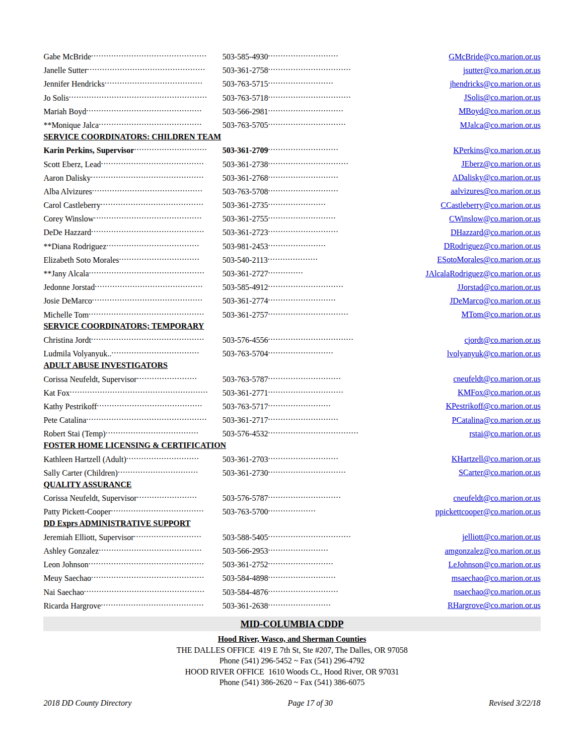| Gabe McBride .............................................. | 503-585-4930 ............................ | GMcBride@co.marion.or.us |
| Janelle Sutter ............................................... | 503-361-2758 ................................. | jsutter@co.marion.or.us |
| Jennifer Hendricks ....................................... | 503-763-5715 .......................... | jhendricks@co.marion.or.us |
| Jo Solis ....................................................... | 503-763-5718 ................................. | JSolis@co.marion.or.us |
| Mariah Boyd .............................................. | 503-566-2981 .............................. | MBoyd@co.marion.or.us |
| **Monique Jalca ......................................... | 503-763-5705 ............................... | MJalca@co.marion.or.us |
SERVICE COORDINATORS: CHILDREN TEAM
| Karin Perkins, Supervisor ............................. | 503-361-2709 ............................ | KPerkins@co.marion.or.us |
| Scott Eberz, Lead ......................................... | 503-361-2738 ................................ | JEberz@co.marion.or.us |
| Aaron Dalisky ............................................. | 503-361-2768 ............................ | ADalisky@co.marion.or.us |
| Alba Alvizures ............................................ | 503-763-5708 ............................ | aalvizures@co.marion.or.us |
| Carol Castleberry ......................................... | 503-361-2735 ....................... | CCastleberry@co.marion.or.us |
| Corey Winslow ........................................... | 503-361-2755 ........................... | CWinslow@co.marion.or.us |
| DeDe Hazzard ............................................. | 503-361-2723 ............................ | DHazzard@co.marion.or.us |
| **Diana Rodriguez ..................................... | 503-981-2453 ....................... | DRodriguez@co.marion.or.us |
| Elizabeth Soto Morales ................................ | 503-540-2113 .................... | ESotoMorales@co.marion.or.us |
| **Jany Alcala .............................................. | 503-361-2727 .............. | JAlcalaRodriguez@co.marion.or.us |
| Jedonne Jorstad ........................................... | 503-585-4912 .............................. | JJorstad@co.marion.or.us |
| Josie DeMarco ............................................ | 503-361-2774 ........................... | JDeMarco@co.marion.or.us |
| Michelle Tom .............................................. | 503-361-2757 ................................ | MTom@co.marion.or.us |
SERVICE COORDINATORS; TEMPORARY
| Christina Jordt ............................................. | 503-576-4556 .................................. | cjordt@co.marion.or.us |
| Ludmila Volyanyuk.. ................................... | 503-763-5704 .......................... | lvolyanyuk@co.marion.or.us |
ADULT ABUSE INVESTIGATORS
| Corissa Neufeldt, Supervisor ........................ | 503-763-5787 ............................. | cneufeldt@co.marion.or.us |
| Kat Fox ....................................................... | 503-361-2771 .............................. | KMFox@co.marion.or.us |
| Kathy Pestrikoff .......................................... | 503-763-5717 ......................... | KPestrikoff@co.marion.or.us |
| Pete Catalina ................................................ | 503-361-2717 ............................ | PCatalina@co.marion.or.us |
| Robert Stai (Temp) ..................................... | 503-576-4532 .................................... | rstai@co.marion.or.us |
FOSTER HOME LICENSING & CERTIFICATION
| Kathleen Hartzell (Adult) ............................. | 503-361-2703 ............................ | KHartzell@co.marion.or.us |
| Sally Carter (Children) ................................ | 503-361-2730 ............................... | SCarter@co.marion.or.us |
QUALITY ASSURANCE
| Corissa Neufeldt, Supervisor ........................ | 503-576-5787 ............................. | cneufeldt@co.marion.or.us |
| Patty Pickett-Cooper ..................................... | 503-763-5700 ................... | ppickettcooper@co.marion.or.us |
DD Exprs ADMINISTRATIVE SUPPORT
| Jeremiah Elliott, Supervisor ........................... | 503-588-5405 ................................. | jelliott@co.marion.or.us |
| Ashley Gonzalez ......................................... | 503-566-2953 ........................ | amgonzalez@co.marion.or.us |
| Leon Johnson .............................................. | 503-361-2752 .......................... | LeJohnson@co.marion.or.us |
| Meuy Saechao ............................................. | 503-584-4898 ........................... | msaechao@co.marion.or.us |
| Nai Saechao ................................................ | 503-584-4876 ............................ | nsaechao@co.marion.or.us |
| Ricarda Hargrove ......................................... | 503-361-2638 ......................... | RHargrove@co.marion.or.us |
MID-COLUMBIA CDDP
Hood River, Wasco, and Sherman Counties
THE DALLES OFFICE 419 E 7th St, Ste #207, The Dalles, OR 97058
Phone (541) 296-5452 ~ Fax (541) 296-4792
HOOD RIVER OFFICE 1610 Woods Ct., Hood River, OR 97031
Phone (541) 386-2620 ~ Fax (541) 386-6075
2018 DD County Directory Page 17 of 30 Revised 3/22/18